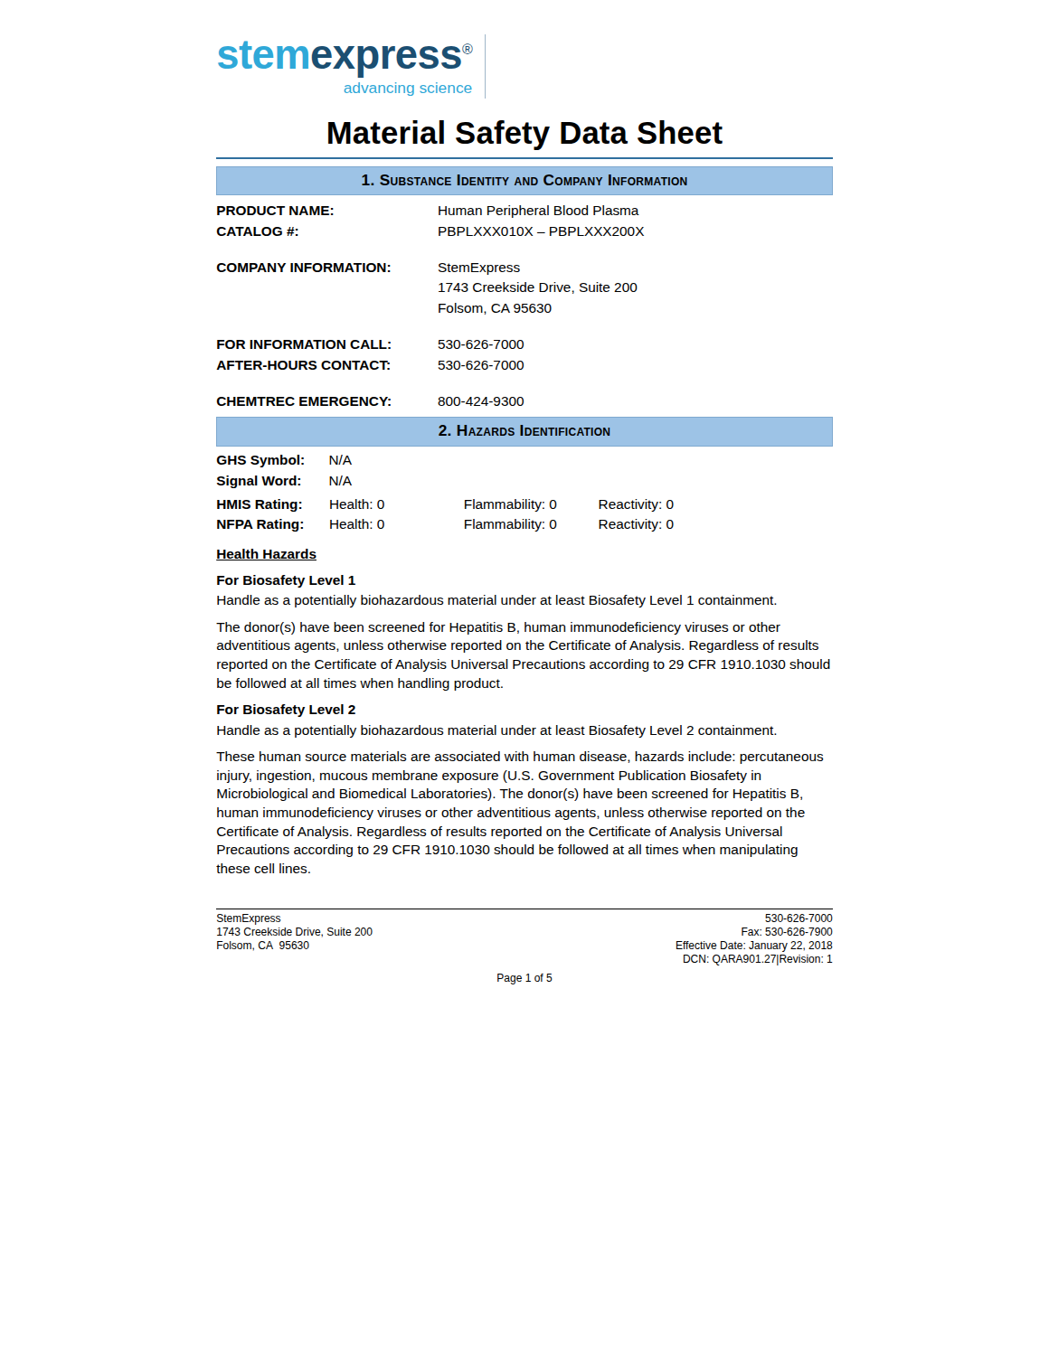stem express®
advancing science
Material Safety Data Sheet
1. Substance Identity and Company Information
| PRODUCT NAME: | Human Peripheral Blood Plasma |
| CATALOG #: | PBPLXXX010X – PBPLXXX200X |
| COMPANY INFORMATION: | StemExpress |
| | 1743 Creekside Drive, Suite 200 |
| | Folsom, CA 95630 |
| FOR INFORMATION CALL: | 530-626-7000 |
| AFTER-HOURS CONTACT: | 530-626-7000 |
| CHEMTREC EMERGENCY: | 800-424-9300 |
2. Hazards Identification
GHS Symbol: N/A
Signal Word: N/A
| HMIS Rating: | Health: 0 | Flammability: 0 | Reactivity: 0 |
| NFPA Rating: | Health: 0 | Flammability: 0 | Reactivity: 0 |
Health Hazards
For Biosafety Level 1
Handle as a potentially biohazardous material under at least Biosafety Level 1 containment.
The donor(s) have been screened for Hepatitis B, human immunodeficiency viruses or other adventitious agents, unless otherwise reported on the Certificate of Analysis. Regardless of results reported on the Certificate of Analysis Universal Precautions according to 29 CFR 1910.1030 should be followed at all times when handling product.
For Biosafety Level 2
Handle as a potentially biohazardous material under at least Biosafety Level 2 containment.
These human source materials are associated with human disease, hazards include: percutaneous injury, ingestion, mucous membrane exposure (U.S. Government Publication Biosafety in Microbiological and Biomedical Laboratories). The donor(s) have been screened for Hepatitis B, human immunodeficiency viruses or other adventitious agents, unless otherwise reported on the Certificate of Analysis. Regardless of results reported on the Certificate of Analysis Universal Precautions according to 29 CFR 1910.1030 should be followed at all times when manipulating these cell lines.
StemExpress
1743 Creekside Drive, Suite 200
Folsom, CA 95630
530-626-7000
Fax: 530-626-7900
Effective Date: January 22, 2018
DCN: QARA901.27|Revision: 1
Page 1 of 5